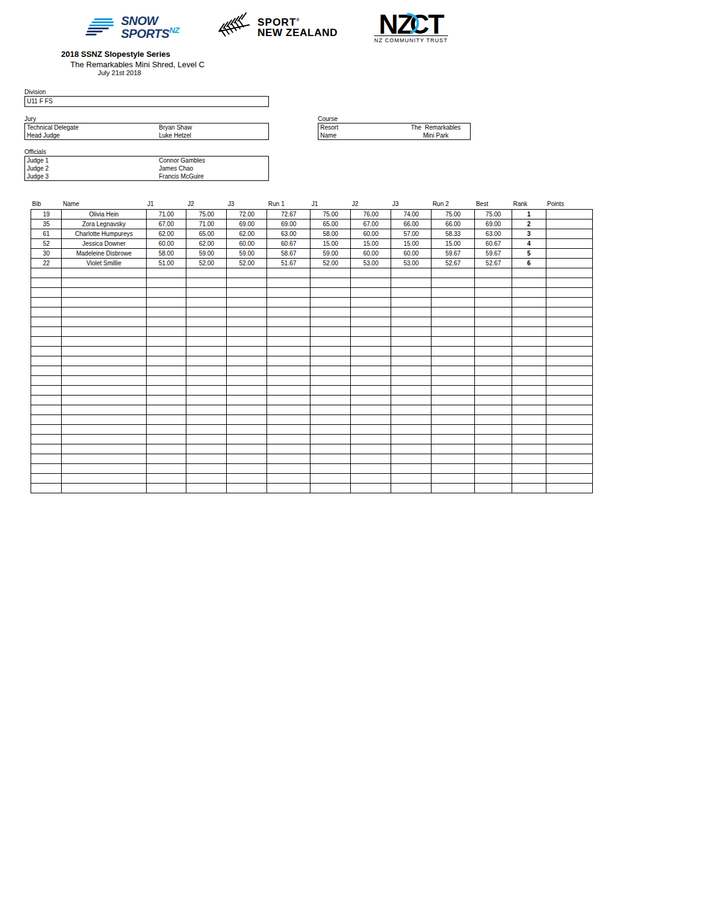SNOW SPORTSNZ
SPORT® NEW ZEALAND
NZCT
NZ COMMUNITY TRUST
2018 SSNZ Slopestyle Series
The Remarkables Mini Shred, Level C
July 21st 2018
Division
| U11 F FS |
Jury
| Technical Delegate | Bryan Shaw |
| Head Judge | Luke Hetzel |
Course
| Resort | The Remarkables |
| Name | Mini Park |
Officials
| Judge 1 | Connor Gambles |
| Judge 2 | James Chao |
| Judge 3 | Francis McGuire |
| Bib | Name | J1 | J2 | J3 | Run 1 | J1 | J2 | J3 | Run 2 | Best | Rank | Points |
| --- | --- | --- | --- | --- | --- | --- | --- | --- | --- | --- | --- | --- |
| 19 | Olivia Hein | 71.00 | 75.00 | 72.00 | 72.67 | 75.00 | 76.00 | 74.00 | 75.00 | 75.00 | 1 | |
| 35 | Zora Legnavsky | 67.00 | 71.00 | 69.00 | 69.00 | 65.00 | 67.00 | 66.00 | 66.00 | 69.00 | 2 | |
| 61 | Charlotte Humpureys | 62.00 | 65.00 | 62.00 | 63.00 | 58.00 | 60.00 | 57.00 | 58.33 | 63.00 | 3 | |
| 52 | Jessica Downer | 60.00 | 62.00 | 60.00 | 60.67 | 15.00 | 15.00 | 15.00 | 15.00 | 60.67 | 4 | |
| 30 | Madeleine Disbrowe | 58.00 | 59.00 | 59.00 | 58.67 | 59.00 | 60.00 | 60.00 | 59.67 | 59.67 | 5 | |
| 22 | Violet Smillie | 51.00 | 52.00 | 52.00 | 51.67 | 52.00 | 53.00 | 53.00 | 52.67 | 52.67 | 6 | |